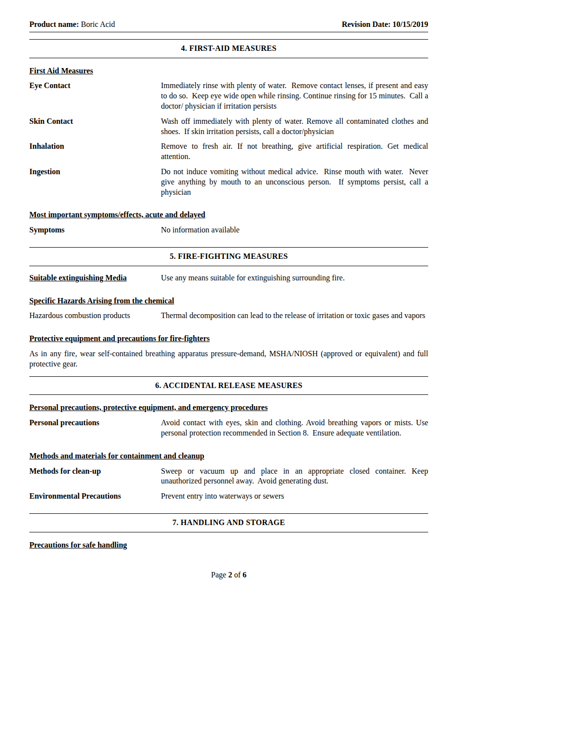Product name: Boric Acid
Revision Date: 10/15/2019
4. FIRST-AID MEASURES
First Aid Measures
| Eye Contact | Immediately rinse with plenty of water. Remove contact lenses, if present and easy to do so. Keep eye wide open while rinsing. Continue rinsing for 15 minutes. Call a doctor/ physician if irritation persists |
| Skin Contact | Wash off immediately with plenty of water. Remove all contaminated clothes and shoes. If skin irritation persists, call a doctor/physician |
| Inhalation | Remove to fresh air. If not breathing, give artificial respiration. Get medical attention. |
| Ingestion | Do not induce vomiting without medical advice. Rinse mouth with water. Never give anything by mouth to an unconscious person. If symptoms persist, call a physician |
Most important symptoms/effects, acute and delayed
| Symptoms | No information available |
5. FIRE-FIGHTING MEASURES
| Suitable extinguishing Media | Use any means suitable for extinguishing surrounding fire. |
Specific Hazards Arising from the chemical
| Hazardous combustion products | Thermal decomposition can lead to the release of irritation or toxic gases and vapors |
Protective equipment and precautions for fire-fighters
As in any fire, wear self-contained breathing apparatus pressure-demand, MSHA/NIOSH (approved or equivalent) and full protective gear.
6. ACCIDENTAL RELEASE MEASURES
Personal precautions, protective equipment, and emergency procedures
| Personal precautions | Avoid contact with eyes, skin and clothing. Avoid breathing vapors or mists. Use personal protection recommended in Section 8. Ensure adequate ventilation. |
Methods and materials for containment and cleanup
| Methods for clean-up | Sweep or vacuum up and place in an appropriate closed container. Keep unauthorized personnel away. Avoid generating dust. |
| Environmental Precautions | Prevent entry into waterways or sewers |
7. HANDLING AND STORAGE
Precautions for safe handling
Page 2 of 6